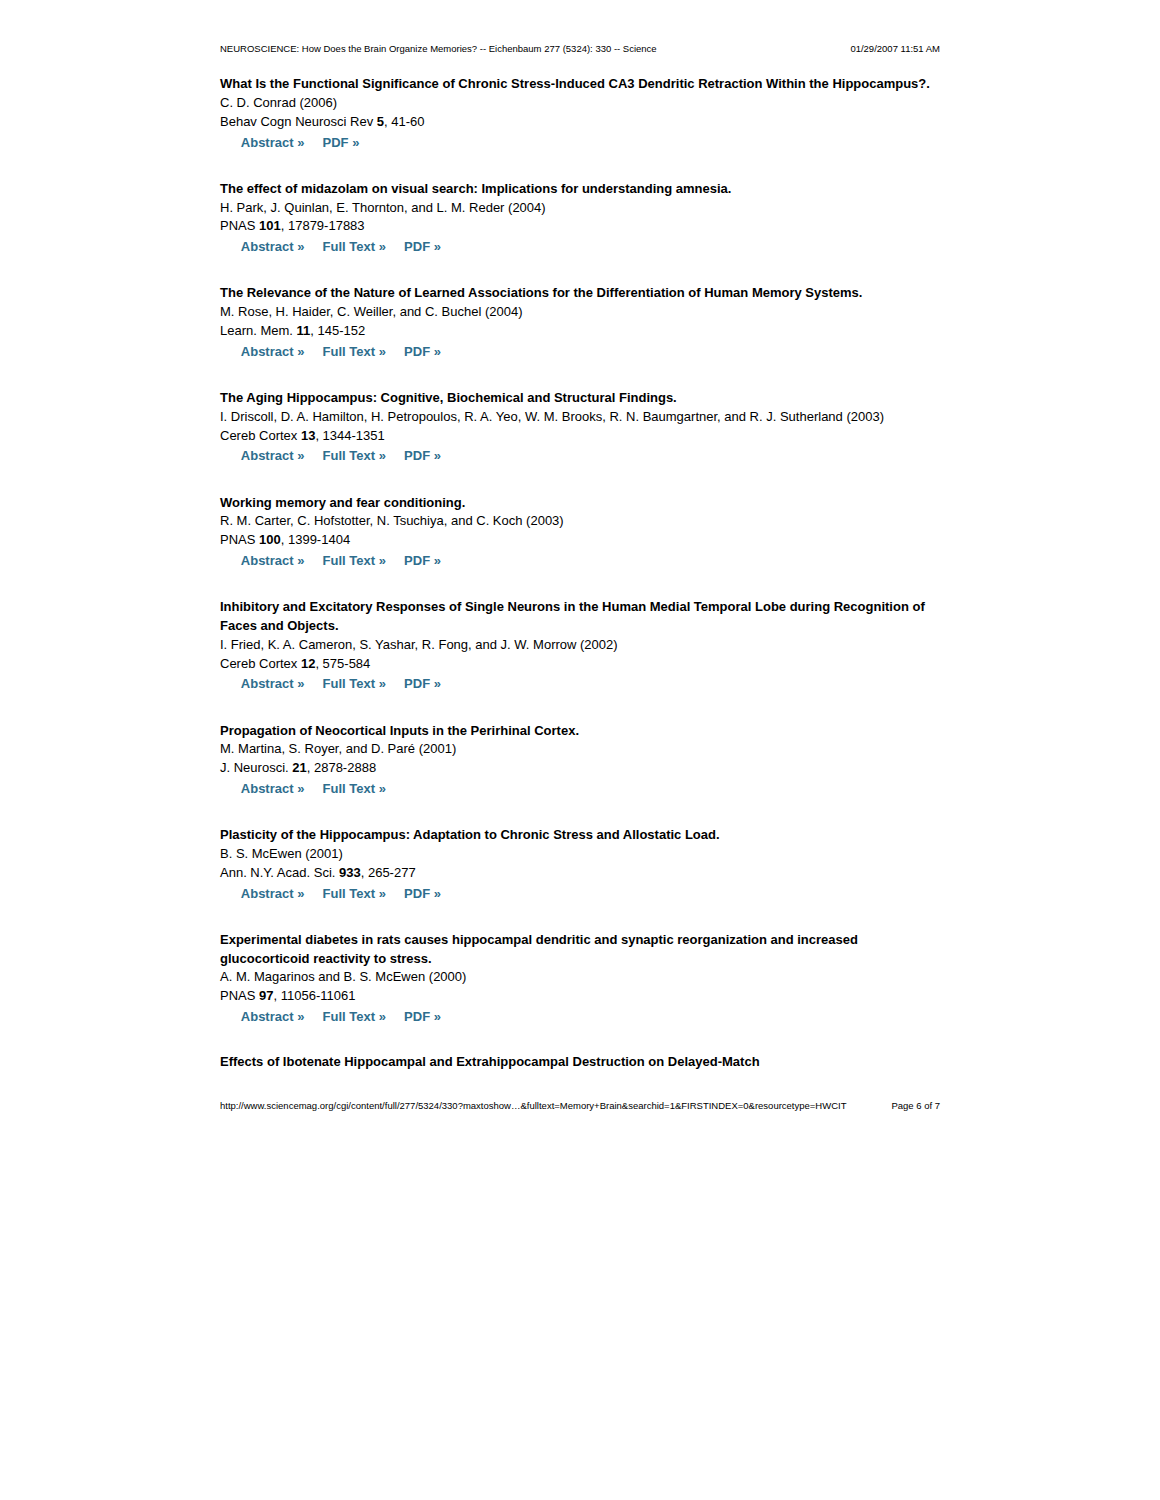NEUROSCIENCE: How Does the Brain Organize Memories? -- Eichenbaum 277 (5324): 330 -- Science
01/29/2007 11:51 AM
What Is the Functional Significance of Chronic Stress-Induced CA3 Dendritic Retraction Within the Hippocampus?.
C. D. Conrad (2006)
Behav Cogn Neurosci Rev 5, 41-60
Abstract »PDF »
The effect of midazolam on visual search: Implications for understanding amnesia.
H. Park, J. Quinlan, E. Thornton, and L. M. Reder (2004)
PNAS 101, 17879-17883
Abstract »Full Text »PDF »
The Relevance of the Nature of Learned Associations for the Differentiation of Human Memory Systems.
M. Rose, H. Haider, C. Weiller, and C. Buchel (2004)
Learn. Mem. 11, 145-152
Abstract »Full Text »PDF »
The Aging Hippocampus: Cognitive, Biochemical and Structural Findings.
I. Driscoll, D. A. Hamilton, H. Petropoulos, R. A. Yeo, W. M. Brooks, R. N. Baumgartner, and R. J. Sutherland (2003)
Cereb Cortex 13, 1344-1351
Abstract »Full Text »PDF »
Working memory and fear conditioning.
R. M. Carter, C. Hofstotter, N. Tsuchiya, and C. Koch (2003)
PNAS 100, 1399-1404
Abstract »Full Text »PDF »
Inhibitory and Excitatory Responses of Single Neurons in the Human Medial Temporal Lobe during Recognition of Faces and Objects.
I. Fried, K. A. Cameron, S. Yashar, R. Fong, and J. W. Morrow (2002)
Cereb Cortex 12, 575-584
Abstract »Full Text »PDF »
Propagation of Neocortical Inputs in the Perirhinal Cortex.
M. Martina, S. Royer, and D. Paré (2001)
J. Neurosci. 21, 2878-2888
Abstract »Full Text »
Plasticity of the Hippocampus: Adaptation to Chronic Stress and Allostatic Load.
B. S. McEwen (2001)
Ann. N.Y. Acad. Sci. 933, 265-277
Abstract »Full Text »PDF »
Experimental diabetes in rats causes hippocampal dendritic and synaptic reorganization and increased glucocorticoid reactivity to stress.
A. M. Magarinos and B. S. McEwen (2000)
PNAS 97, 11056-11061
Abstract »Full Text »PDF »
Effects of Ibotenate Hippocampal and Extrahippocampal Destruction on Delayed-Match
http://www.sciencemag.org/cgi/content/full/277/5324/330?maxtoshow…&fulltext=Memory+Brain&searchid=1&FIRSTINDEX=0&resourcetype=HWCIT
Page 6 of 7